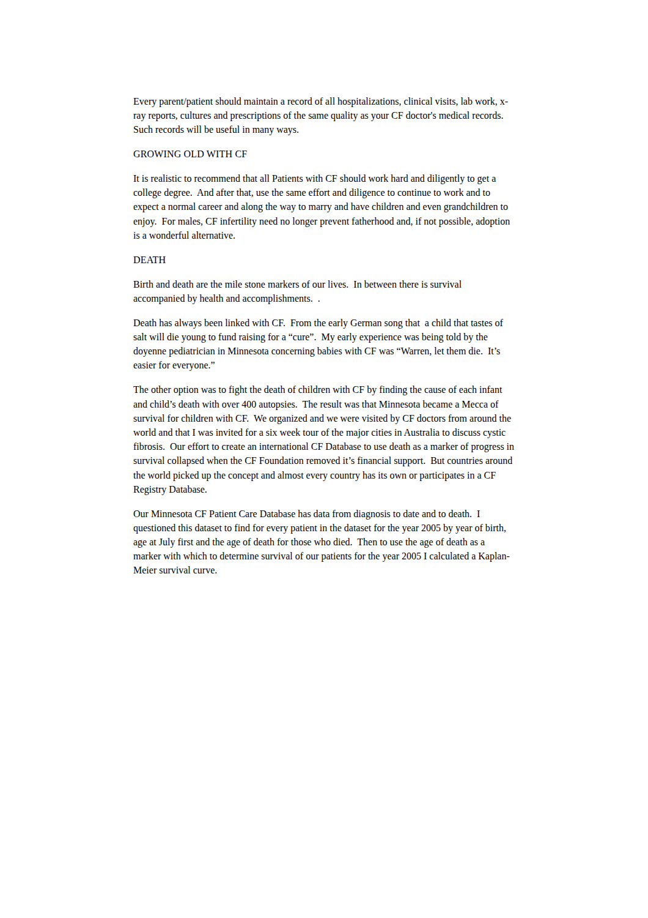Every parent/patient should maintain a record of all hospitalizations, clinical visits, lab work, x-ray reports, cultures and prescriptions of the same quality as your CF doctor's medical records. Such records will be useful in many ways.
GROWING OLD WITH CF
It is realistic to recommend that all Patients with CF should work hard and diligently to get a college degree. And after that, use the same effort and diligence to continue to work and to expect a normal career and along the way to marry and have children and even grandchildren to enjoy. For males, CF infertility need no longer prevent fatherhood and, if not possible, adoption is a wonderful alternative.
DEATH
Birth and death are the mile stone markers of our lives. In between there is survival accompanied by health and accomplishments. .
Death has always been linked with CF. From the early German song that a child that tastes of salt will die young to fund raising for a “cure”. My early experience was being told by the doyenne pediatrician in Minnesota concerning babies with CF was “Warren, let them die. It’s easier for everyone.”
The other option was to fight the death of children with CF by finding the cause of each infant and child’s death with over 400 autopsies. The result was that Minnesota became a Mecca of survival for children with CF. We organized and we were visited by CF doctors from around the world and that I was invited for a six week tour of the major cities in Australia to discuss cystic fibrosis. Our effort to create an international CF Database to use death as a marker of progress in survival collapsed when the CF Foundation removed it’s financial support. But countries around the world picked up the concept and almost every country has its own or participates in a CF Registry Database.
Our Minnesota CF Patient Care Database has data from diagnosis to date and to death. I questioned this dataset to find for every patient in the dataset for the year 2005 by year of birth, age at July first and the age of death for those who died. Then to use the age of death as a marker with which to determine survival of our patients for the year 2005 I calculated a Kaplan-Meier survival curve.